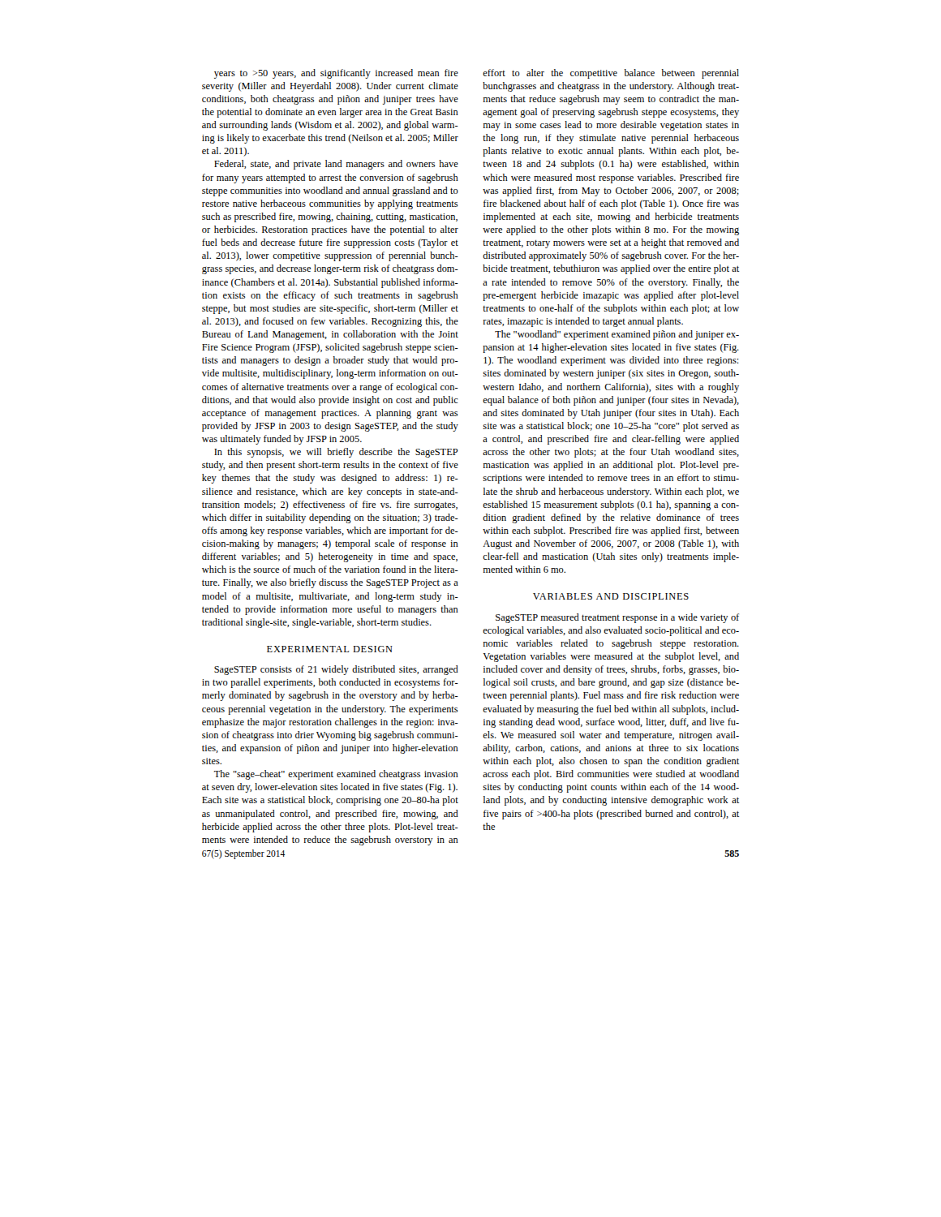years to >50 years, and significantly increased mean fire severity (Miller and Heyerdahl 2008). Under current climate conditions, both cheatgrass and piñon and juniper trees have the potential to dominate an even larger area in the Great Basin and surrounding lands (Wisdom et al. 2002), and global warming is likely to exacerbate this trend (Neilson et al. 2005; Miller et al. 2011).
Federal, state, and private land managers and owners have for many years attempted to arrest the conversion of sagebrush steppe communities into woodland and annual grassland and to restore native herbaceous communities by applying treatments such as prescribed fire, mowing, chaining, cutting, mastication, or herbicides. Restoration practices have the potential to alter fuel beds and decrease future fire suppression costs (Taylor et al. 2013), lower competitive suppression of perennial bunchgrass species, and decrease longer-term risk of cheatgrass dominance (Chambers et al. 2014a). Substantial published information exists on the efficacy of such treatments in sagebrush steppe, but most studies are site-specific, short-term (Miller et al. 2013), and focused on few variables. Recognizing this, the Bureau of Land Management, in collaboration with the Joint Fire Science Program (JFSP), solicited sagebrush steppe scientists and managers to design a broader study that would provide multisite, multidisciplinary, long-term information on outcomes of alternative treatments over a range of ecological conditions, and that would also provide insight on cost and public acceptance of management practices. A planning grant was provided by JFSP in 2003 to design SageSTEP, and the study was ultimately funded by JFSP in 2005.
In this synopsis, we will briefly describe the SageSTEP study, and then present short-term results in the context of five key themes that the study was designed to address: 1) resilience and resistance, which are key concepts in state-and-transition models; 2) effectiveness of fire vs. fire surrogates, which differ in suitability depending on the situation; 3) trade-offs among key response variables, which are important for decision-making by managers; 4) temporal scale of response in different variables; and 5) heterogeneity in time and space, which is the source of much of the variation found in the literature. Finally, we also briefly discuss the SageSTEP Project as a model of a multisite, multivariate, and long-term study intended to provide information more useful to managers than traditional single-site, single-variable, short-term studies.
Experimental Design
SageSTEP consists of 21 widely distributed sites, arranged in two parallel experiments, both conducted in ecosystems formerly dominated by sagebrush in the overstory and by herbaceous perennial vegetation in the understory. The experiments emphasize the major restoration challenges in the region: invasion of cheatgrass into drier Wyoming big sagebrush communities, and expansion of piñon and juniper into higher-elevation sites.
The "sage–cheat" experiment examined cheatgrass invasion at seven dry, lower-elevation sites located in five states (Fig. 1). Each site was a statistical block, comprising one 20–80-ha plot as unmanipulated control, and prescribed fire, mowing, and herbicide applied across the other three plots. Plot-level treatments were intended to reduce the sagebrush overstory in an effort to alter the competitive balance between perennial bunchgrasses and cheatgrass in the understory. Although treatments that reduce sagebrush may seem to contradict the management goal of preserving sagebrush steppe ecosystems, they may in some cases lead to more desirable vegetation states in the long run, if they stimulate native perennial herbaceous plants relative to exotic annual plants. Within each plot, between 18 and 24 subplots (0.1 ha) were established, within which were measured most response variables. Prescribed fire was applied first, from May to October 2006, 2007, or 2008; fire blackened about half of each plot (Table 1). Once fire was implemented at each site, mowing and herbicide treatments were applied to the other plots within 8 mo. For the mowing treatment, rotary mowers were set at a height that removed and distributed approximately 50% of sagebrush cover. For the herbicide treatment, tebuthiuron was applied over the entire plot at a rate intended to remove 50% of the overstory. Finally, the pre-emergent herbicide imazapic was applied after plot-level treatments to one-half of the subplots within each plot; at low rates, imazapic is intended to target annual plants.
The "woodland" experiment examined piñon and juniper expansion at 14 higher-elevation sites located in five states (Fig. 1). The woodland experiment was divided into three regions: sites dominated by western juniper (six sites in Oregon, southwestern Idaho, and northern California), sites with a roughly equal balance of both piñon and juniper (four sites in Nevada), and sites dominated by Utah juniper (four sites in Utah). Each site was a statistical block; one 10–25-ha "core" plot served as a control, and prescribed fire and clear-felling were applied across the other two plots; at the four Utah woodland sites, mastication was applied in an additional plot. Plot-level prescriptions were intended to remove trees in an effort to stimulate the shrub and herbaceous understory. Within each plot, we established 15 measurement subplots (0.1 ha), spanning a condition gradient defined by the relative dominance of trees within each subplot. Prescribed fire was applied first, between August and November of 2006, 2007, or 2008 (Table 1), with clear-fell and mastication (Utah sites only) treatments implemented within 6 mo.
Variables and Disciplines
SageSTEP measured treatment response in a wide variety of ecological variables, and also evaluated socio-political and economic variables related to sagebrush steppe restoration. Vegetation variables were measured at the subplot level, and included cover and density of trees, shrubs, forbs, grasses, biological soil crusts, and bare ground, and gap size (distance between perennial plants). Fuel mass and fire risk reduction were evaluated by measuring the fuel bed within all subplots, including standing dead wood, surface wood, litter, duff, and live fuels. We measured soil water and temperature, nitrogen availability, carbon, cations, and anions at three to six locations within each plot, also chosen to span the condition gradient across each plot. Bird communities were studied at woodland sites by conducting point counts within each of the 14 woodland plots, and by conducting intensive demographic work at five pairs of >400-ha plots (prescribed burned and control), at the
67(5) September 2014 585